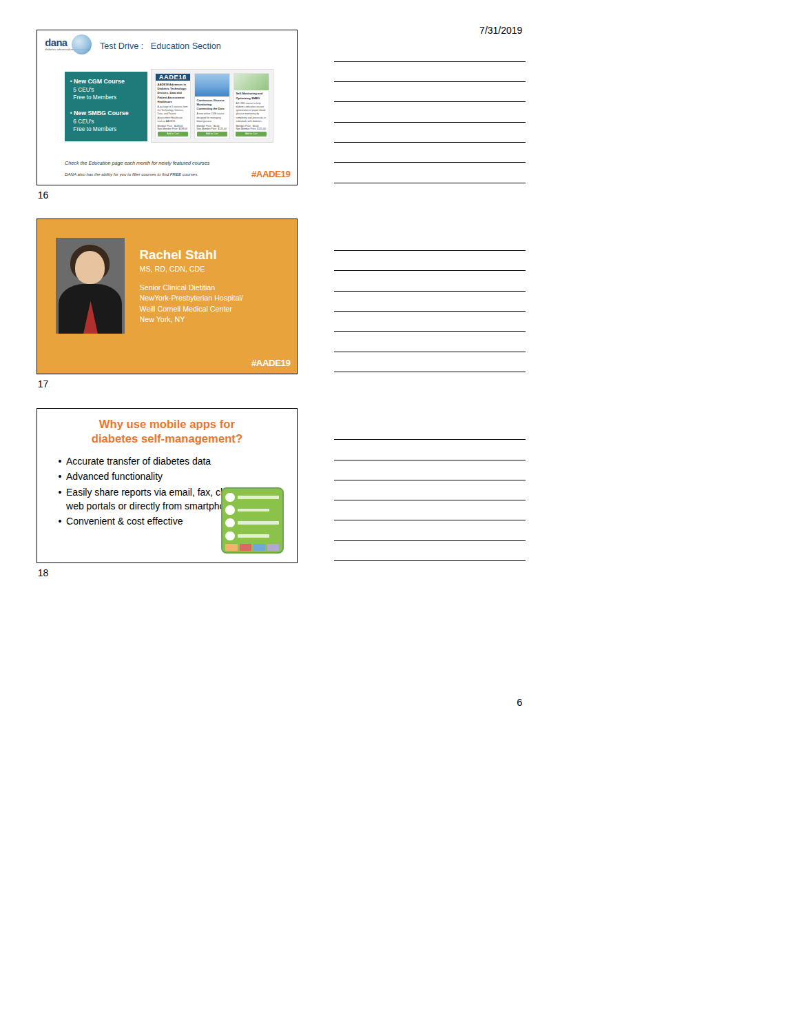7/31/2019
danadiabetes advanced network access
Test Drive : Education Section
• New CGM Course
5 CEU's
Free to Members
• New SMBG Course
6 CEU's
Free to Members
AADE18
AADE18 Advances in Diabetes Technology: Devices, Data and Patient Assessment Healthcare A package of 5 courses from the Technology, Devices, Data, and Patient Assessment Healthcare track at AADE18.
Member Price $149.00
Non-Member Price $199.00
Add to Cart
Continuous Glucose Monitoring: Connecting the Dots A new online CGM course designed for managing blood glucose.
Member Price $0.00
Non-Member Price $125.00
Add to Cart
Self-Monitoring and Optimizing SMBG A 6 CEU course to help diabetes educators ensure optimization of proper blood glucose monitoring by complexity and processes in individuals with diabetes.
Member Price $0.00
Non-Member Price $125.00
Add to Cart
Check the Education page each month for newly featured courses
DANA also has the ability for you to filter courses to find FREE courses.
#AADE19
16
Rachel Stahl
MS, RD, CDN, CDE
Senior Clinical Dietitian
NewYork-Presbyterian Hospital/
Weill Cornell Medical Center
New York, NY
#AADE19
17
Why use mobile apps for
diabetes self-management?
Accurate transfer of diabetes data
Advanced functionality
Easily share reports via email, fax, cloud-based web portals or directly from smartphone
Convenient & cost effective
18
6